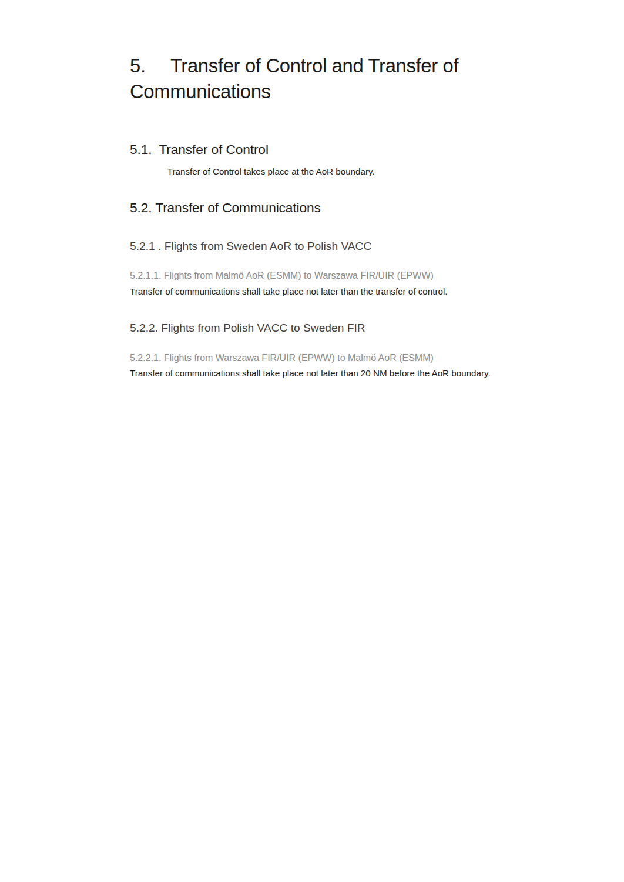5. Transfer of Control and Transfer of Communications
5.1. Transfer of Control
Transfer of Control takes place at the AoR boundary.
5.2. Transfer of Communications
5.2.1 . Flights from Sweden AoR to Polish VACC
5.2.1.1. Flights from Malmö AoR (ESMM) to Warszawa FIR/UIR (EPWW)
Transfer of communications shall take place not later than the transfer of control.
5.2.2. Flights from Polish VACC to Sweden FIR
5.2.2.1. Flights from Warszawa FIR/UIR (EPWW) to Malmö AoR (ESMM)
Transfer of communications shall take place not later than 20 NM before the AoR boundary.